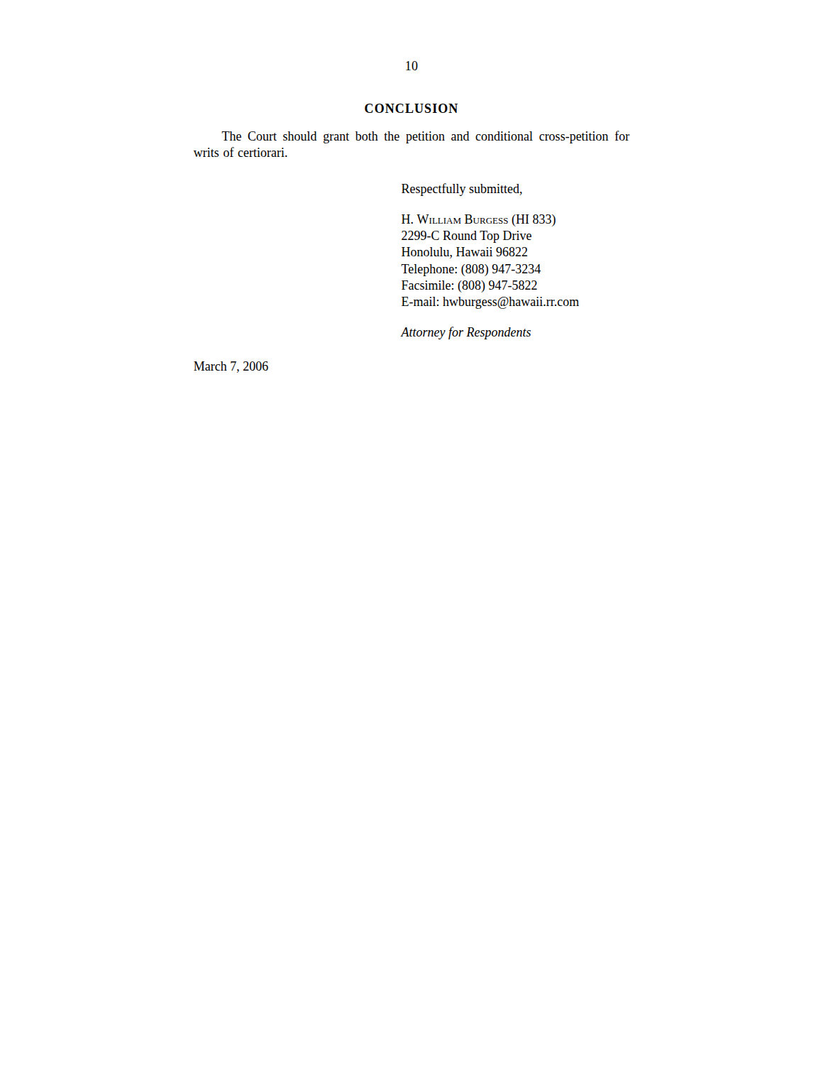10
Conclusion
The Court should grant both the petition and conditional cross-petition for writs of certiorari.
Respectfully submitted,
H. William Burgess (HI 833)
2299-C Round Top Drive
Honolulu, Hawaii 96822
Telephone: (808) 947-3234
Facsimile: (808) 947-5822
E-mail: hwburgess@hawaii.rr.com
Attorney for Respondents
March 7, 2006